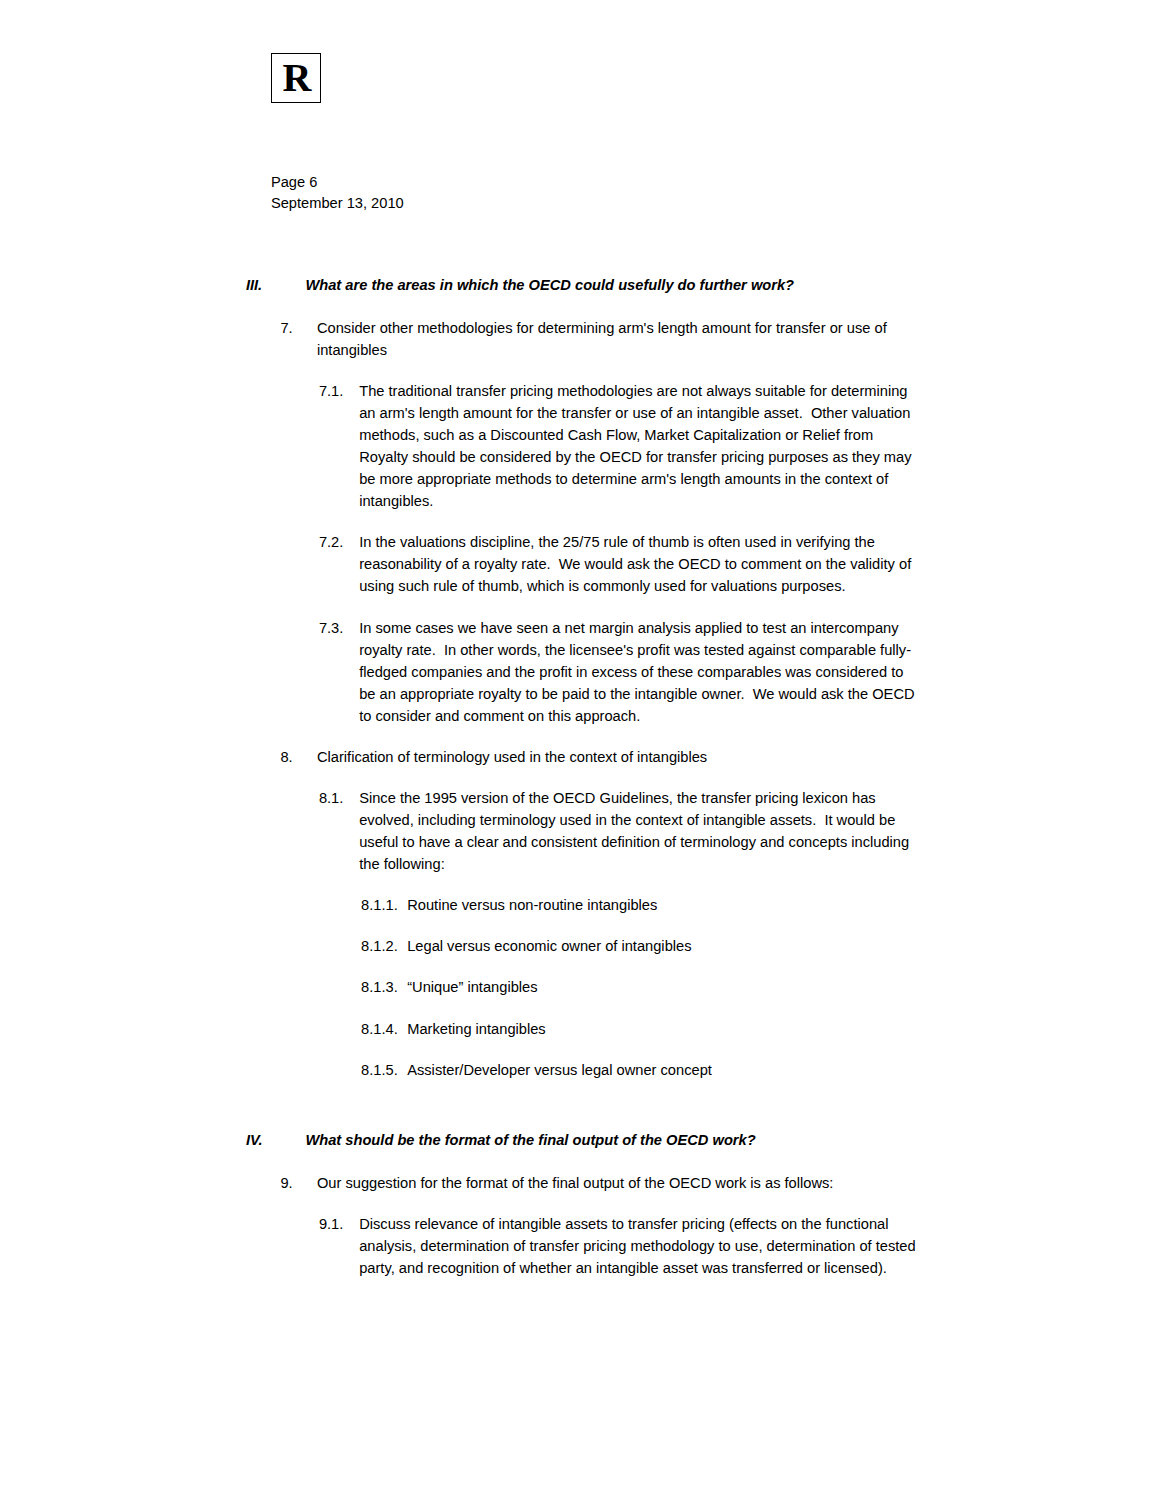R
Page 6
September 13, 2010
III.
What are the areas in which the OECD could usefully do further work?
7.
Consider other methodologies for determining arm's length amount for transfer or use of intangibles
7.1.
The traditional transfer pricing methodologies are not always suitable for determining an arm's length amount for the transfer or use of an intangible asset. Other valuation methods, such as a Discounted Cash Flow, Market Capitalization or Relief from Royalty should be considered by the OECD for transfer pricing purposes as they may be more appropriate methods to determine arm's length amounts in the context of intangibles.
7.2.
In the valuations discipline, the 25/75 rule of thumb is often used in verifying the reasonability of a royalty rate. We would ask the OECD to comment on the validity of using such rule of thumb, which is commonly used for valuations purposes.
7.3.
In some cases we have seen a net margin analysis applied to test an intercompany royalty rate. In other words, the licensee's profit was tested against comparable fully-fledged companies and the profit in excess of these comparables was considered to be an appropriate royalty to be paid to the intangible owner. We would ask the OECD to consider and comment on this approach.
8.
Clarification of terminology used in the context of intangibles
8.1.
Since the 1995 version of the OECD Guidelines, the transfer pricing lexicon has evolved, including terminology used in the context of intangible assets. It would be useful to have a clear and consistent definition of terminology and concepts including the following:
8.1.1.
Routine versus non-routine intangibles
8.1.2.
Legal versus economic owner of intangibles
8.1.3.
“Unique” intangibles
8.1.4.
Marketing intangibles
8.1.5.
Assister/Developer versus legal owner concept
IV.
What should be the format of the final output of the OECD work?
9.
Our suggestion for the format of the final output of the OECD work is as follows:
9.1.
Discuss relevance of intangible assets to transfer pricing (effects on the functional analysis, determination of transfer pricing methodology to use, determination of tested party, and recognition of whether an intangible asset was transferred or licensed).